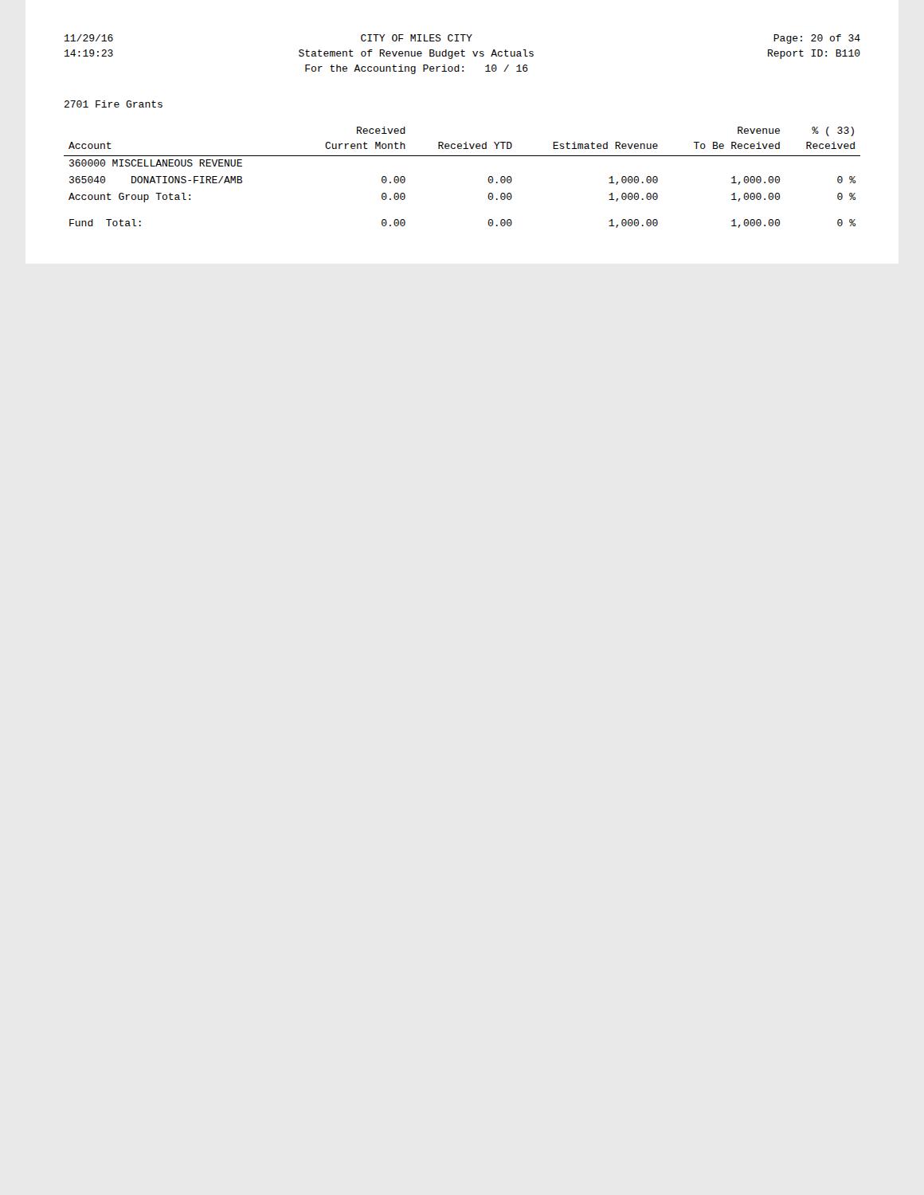| 11/29/16 | CITY OF MILES CITY | Page: 20 of 34 |
| 14:19:23 | Statement of Revenue Budget vs Actuals | Report ID: B110 |
| | For the Accounting Period: 10 / 16 | |
2701 Fire Grants
| Account | Received Current Month | Received YTD | Estimated Revenue | Revenue To Be Received | % ( 33) Received |
| --- | --- | --- | --- | --- | --- |
| 360000 MISCELLANEOUS REVENUE |
| 365040 DONATIONS-FIRE/AMB | 0.00 | 0.00 | 1,000.00 | 1,000.00 | 0 % |
| Account Group Total: | 0.00 | 0.00 | 1,000.00 | 1,000.00 | 0 % |
| Fund Total: | 0.00 | 0.00 | 1,000.00 | 1,000.00 | 0 % |